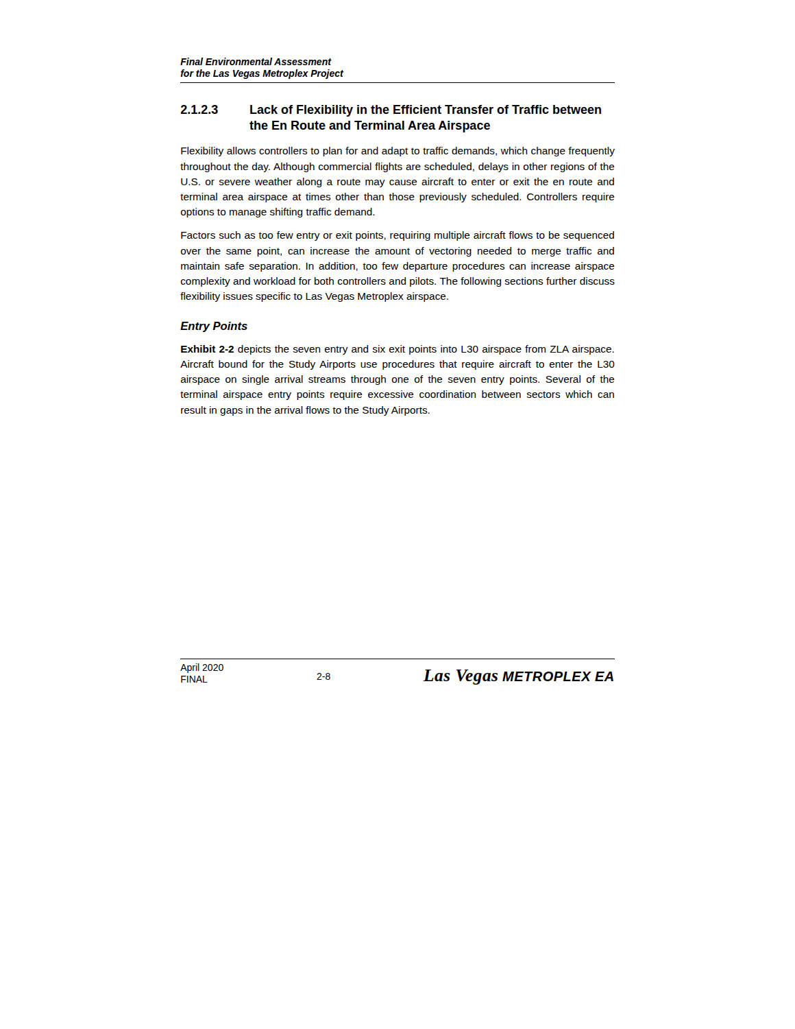Final Environmental Assessment
for the Las Vegas Metroplex Project
2.1.2.3 Lack of Flexibility in the Efficient Transfer of Traffic between the En Route and Terminal Area Airspace
Flexibility allows controllers to plan for and adapt to traffic demands, which change frequently throughout the day. Although commercial flights are scheduled, delays in other regions of the U.S. or severe weather along a route may cause aircraft to enter or exit the en route and terminal area airspace at times other than those previously scheduled. Controllers require options to manage shifting traffic demand.
Factors such as too few entry or exit points, requiring multiple aircraft flows to be sequenced over the same point, can increase the amount of vectoring needed to merge traffic and maintain safe separation. In addition, too few departure procedures can increase airspace complexity and workload for both controllers and pilots. The following sections further discuss flexibility issues specific to Las Vegas Metroplex airspace.
Entry Points
Exhibit 2-2 depicts the seven entry and six exit points into L30 airspace from ZLA airspace. Aircraft bound for the Study Airports use procedures that require aircraft to enter the L30 airspace on single arrival streams through one of the seven entry points. Several of the terminal airspace entry points require excessive coordination between sectors which can result in gaps in the arrival flows to the Study Airports.
April 2020
FINAL
2-8
Las Vegas METROPLEX EA